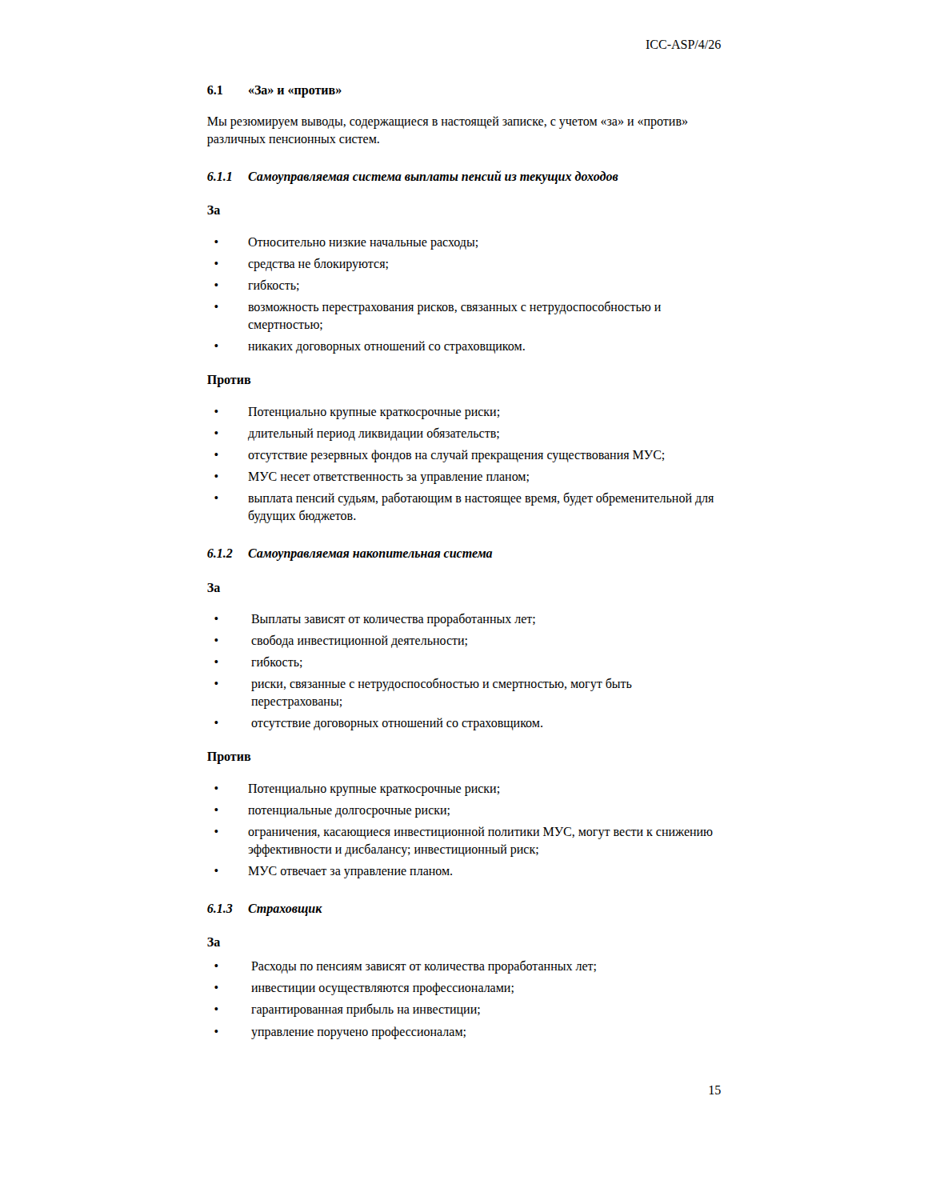ICC-ASP/4/26
6.1«За» и «против»
Мы резюмируем выводы, содержащиеся в настоящей записке, с учетом «за» и «против» различных пенсионных систем.
6.1.1 Самоуправляемая система выплаты пенсий из текущих доходов
За
Относительно низкие начальные расходы;
средства не блокируются;
гибкость;
возможность перестрахования рисков, связанных с нетрудоспособностью и смертностью;
никаких договорных отношений со страховщиком.
Против
Потенциально крупные краткосрочные риски;
длительный период ликвидации обязательств;
отсутствие резервных фондов на случай прекращения существования МУС;
МУС несет ответственность за управление планом;
выплата пенсий судьям, работающим в настоящее время, будет обременительной для будущих бюджетов.
6.1.2 Самоуправляемая накопительная система
За
Выплаты зависят от количества проработанных лет;
свобода инвестиционной деятельности;
гибкость;
риски, связанные с нетрудоспособностью и смертностью, могут быть перестрахованы;
отсутствие договорных отношений со страховщиком.
Против
Потенциально крупные краткосрочные риски;
потенциальные долгосрочные риски;
ограничения, касающиеся инвестиционной политики МУС, могут вести к снижению эффективности и дисбалансу; инвестиционный риск;
МУС отвечает за управление планом.
6.1.3 Страховщик
За
Расходы по пенсиям зависят от количества проработанных лет;
инвестиции осуществляются профессионалами;
гарантированная прибыль на инвестиции;
управление поручено профессионалам;
15